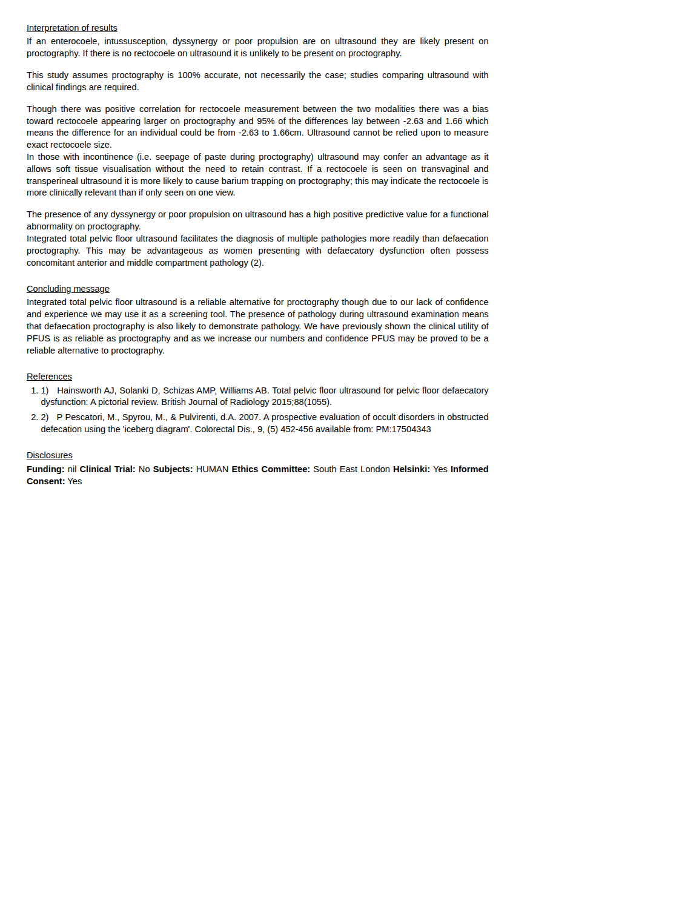Interpretation of results
If an enterocoele, intussusception, dyssynergy or poor propulsion are on ultrasound they are likely present on proctography. If there is no rectocoele on ultrasound it is unlikely to be present on proctography.
This study assumes proctography is 100% accurate, not necessarily the case; studies comparing ultrasound with clinical findings are required.
Though there was positive correlation for rectocoele measurement between the two modalities there was a bias toward rectocoele appearing larger on proctography and 95% of the differences lay between -2.63 and 1.66 which means the difference for an individual could be from -2.63 to 1.66cm. Ultrasound cannot be relied upon to measure exact rectocoele size.
In those with incontinence (i.e. seepage of paste during proctography) ultrasound may confer an advantage as it allows soft tissue visualisation without the need to retain contrast. If a rectocoele is seen on transvaginal and transperineal ultrasound it is more likely to cause barium trapping on proctography; this may indicate the rectocoele is more clinically relevant than if only seen on one view.
The presence of any dyssynergy or poor propulsion on ultrasound has a high positive predictive value for a functional abnormality on proctography.
Integrated total pelvic floor ultrasound facilitates the diagnosis of multiple pathologies more readily than defaecation proctography. This may be advantageous as women presenting with defaecatory dysfunction often possess concomitant anterior and middle compartment pathology (2).
Concluding message
Integrated total pelvic floor ultrasound is a reliable alternative for proctography though due to our lack of confidence and experience we may use it as a screening tool. The presence of pathology during ultrasound examination means that defaecation proctography is also likely to demonstrate pathology. We have previously shown the clinical utility of PFUS is as reliable as proctography and as we increase our numbers and confidence PFUS may be proved to be a reliable alternative to proctography.
References
1) Hainsworth AJ, Solanki D, Schizas AMP, Williams AB. Total pelvic floor ultrasound for pelvic floor defaecatory dysfunction: A pictorial review. British Journal of Radiology 2015;88(1055).
2) P Pescatori, M., Spyrou, M., & Pulvirenti, d.A. 2007. A prospective evaluation of occult disorders in obstructed defecation using the 'iceberg diagram'. Colorectal Dis., 9, (5) 452-456 available from: PM:17504343
Disclosures
Funding: nil Clinical Trial: No Subjects: HUMAN Ethics Committee: South East London Helsinki: Yes Informed Consent: Yes